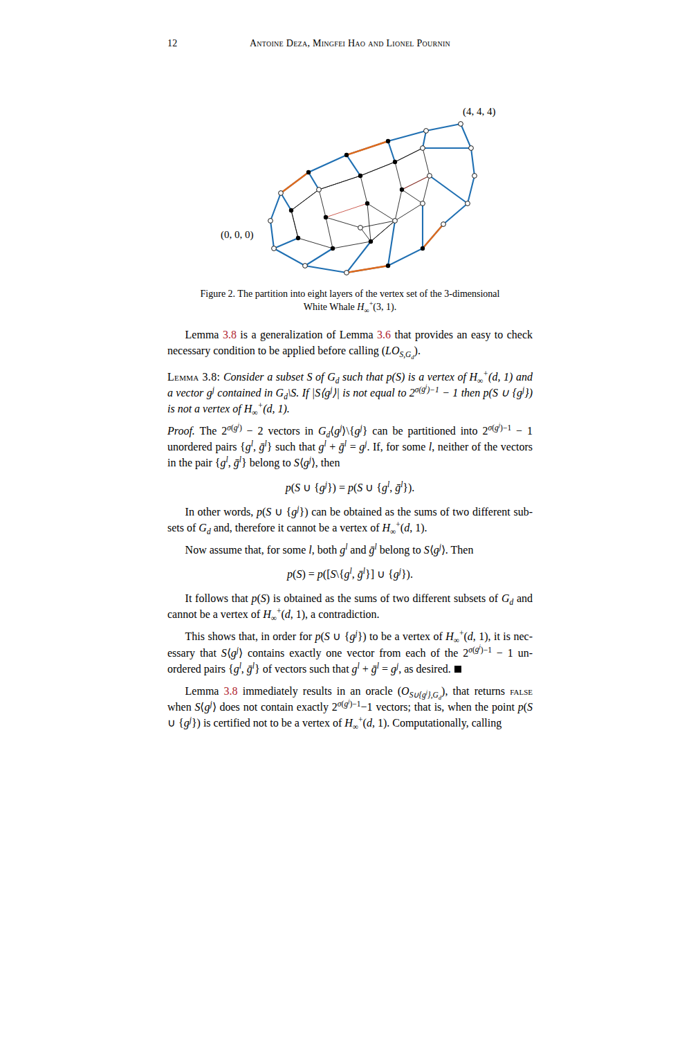12 Antoine Deza, Mingfei Hao and Lionel Pournin
(4, 4, 4) (0, 0, 0)
Figure 2. The partition into eight layers of the vertex set of the 3-dimensional White Whale H∞+(3, 1).
Lemma 3.8 is a generalization of Lemma 3.6 that provides an easy to check necessary condition to be applied before calling (LOS,Gd).
Lemma 3.8: Consider a subset S of Gd such that p(S) is a vertex of H∞+(d, 1) and a vector gj contained in Gd\S. If |S⟨gj⟩| is not equal to 2σ(gj)−1 − 1 then p(S ∪ {gj}) is not a vertex of H∞+(d, 1).
Proof. The 2σ(gj) − 2 vectors in Gd⟨gj⟩\{gj} can be partitioned into 2σ(gj)−1 − 1 unordered pairs {gl, ḡl} such that gl + ḡl = gj. If, for some l, neither of the vectors in the pair {gl, ḡl} belong to S⟨gj⟩, then
p(S ∪ {gj}) = p(S ∪ {gl, ḡl}).
In other words, p(S ∪ {gj}) can be obtained as the sums of two different subsets of Gd and, therefore it cannot be a vertex of H∞+(d, 1).
Now assume that, for some l, both gl and ḡl belong to S⟨gj⟩. Then
p(S) = p([S\{gl, ḡl}] ∪ {gj}).
It follows that p(S) is obtained as the sums of two different subsets of Gd and cannot be a vertex of H∞+(d, 1), a contradiction.
This shows that, in order for p(S ∪ {gj}) to be a vertex of H∞+(d, 1), it is necessary that S⟨gj⟩ contains exactly one vector from each of the 2σ(gj)−1 − 1 unordered pairs {gl, ḡl} of vectors such that gl + ḡl = gj, as desired.
Lemma 3.8 immediately results in an oracle (OS∪{gj},Gd), that returns false when S⟨gj⟩ does not contain exactly 2σ(gj)−1−1 vectors; that is, when the point p(S ∪ {gj}) is certified not to be a vertex of H∞+(d, 1). Computationally, calling